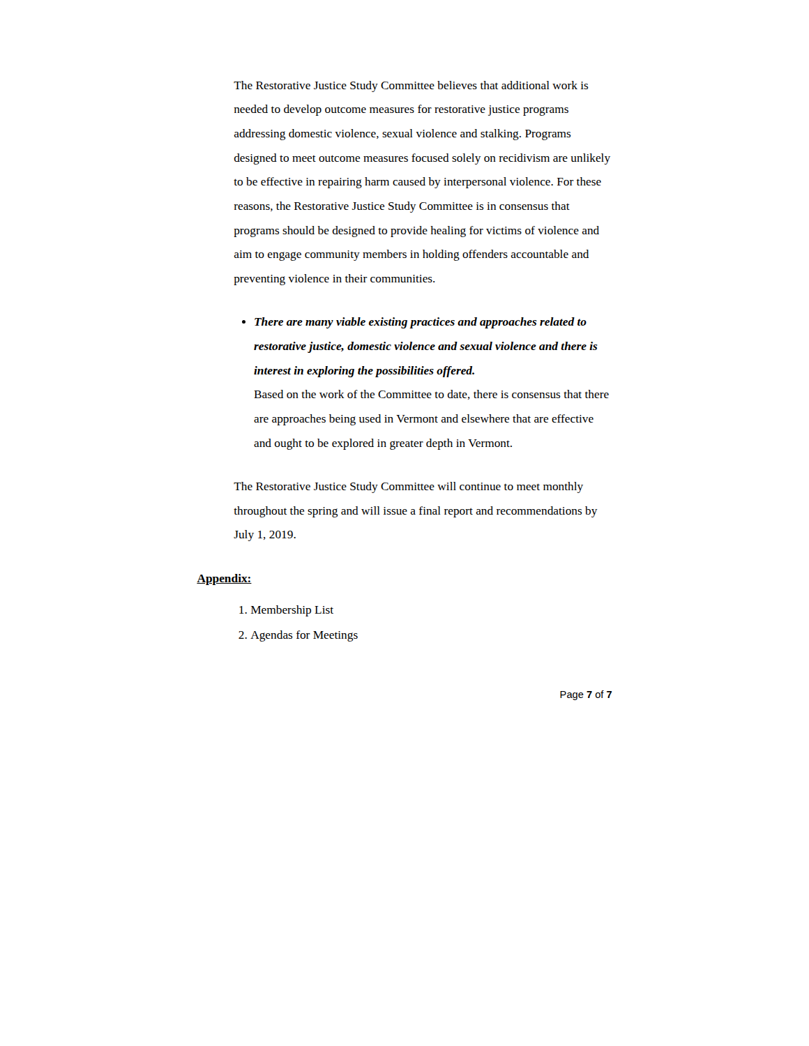The Restorative Justice Study Committee believes that additional work is needed to develop outcome measures for restorative justice programs addressing domestic violence, sexual violence and stalking. Programs designed to meet outcome measures focused solely on recidivism are unlikely to be effective in repairing harm caused by interpersonal violence. For these reasons, the Restorative Justice Study Committee is in consensus that programs should be designed to provide healing for victims of violence and aim to engage community members in holding offenders accountable and preventing violence in their communities.
There are many viable existing practices and approaches related to restorative justice, domestic violence and sexual violence and there is interest in exploring the possibilities offered.
Based on the work of the Committee to date, there is consensus that there are approaches being used in Vermont and elsewhere that are effective and ought to be explored in greater depth in Vermont.
The Restorative Justice Study Committee will continue to meet monthly throughout the spring and will issue a final report and recommendations by July 1, 2019.
Appendix:
Membership List
Agendas for Meetings
Page 7 of 7